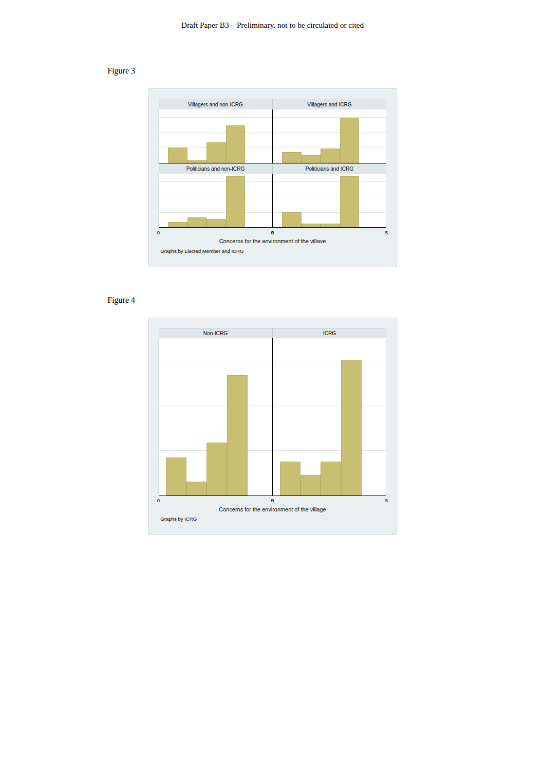Draft Paper B3 – Preliminary, not to be circulated or cited
Figure 3
Villagers and non-ICRG
.6
.4
.2
0
Villagers and ICRG
Politicians and non-ICRG
.6
.4
.2
0
Politicians and ICRG
0 5
0 5
Concerns for the environment of the villave
Graphs by Elected Member and ICRG
Figure 4
Non-ICRG
.6
.4
.2
0
ICRG
0 5
0 5
Concerns for the environment of the village
Graphs by ICRG